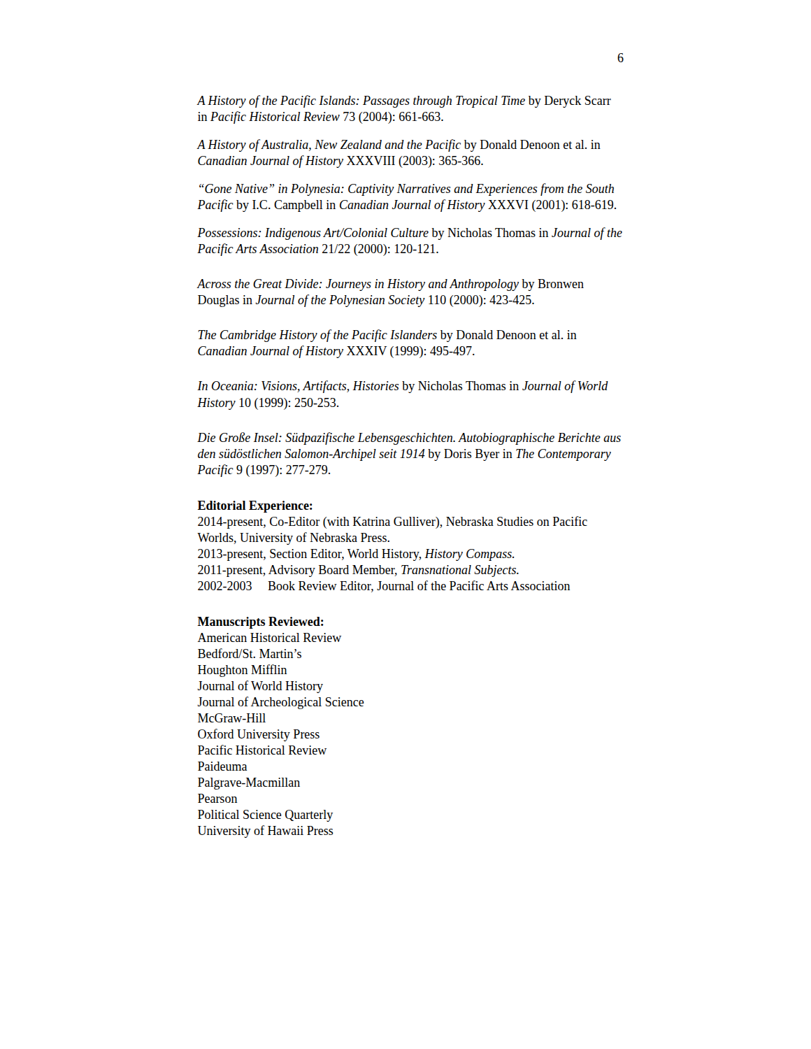6
A History of the Pacific Islands: Passages through Tropical Time by Deryck Scarr in Pacific Historical Review 73 (2004): 661-663.
A History of Australia, New Zealand and the Pacific by Donald Denoon et al. in Canadian Journal of History XXXVIII (2003): 365-366.
“Gone Native” in Polynesia: Captivity Narratives and Experiences from the South Pacific by I.C. Campbell in Canadian Journal of History XXXVI (2001): 618-619.
Possessions: Indigenous Art/Colonial Culture by Nicholas Thomas in Journal of the Pacific Arts Association 21/22 (2000): 120-121.
Across the Great Divide: Journeys in History and Anthropology by Bronwen Douglas in Journal of the Polynesian Society 110 (2000): 423-425.
The Cambridge History of the Pacific Islanders by Donald Denoon et al. in Canadian Journal of History XXXIV (1999): 495-497.
In Oceania: Visions, Artifacts, Histories by Nicholas Thomas in Journal of World History 10 (1999): 250-253.
Die Große Insel: Südpazifische Lebensgeschichten. Autobiographische Berichte aus den südöstlichen Salomon-Archipel seit 1914 by Doris Byer in The Contemporary Pacific 9 (1997): 277-279.
Editorial Experience:
2014-present, Co-Editor (with Katrina Gulliver), Nebraska Studies on Pacific Worlds, University of Nebraska Press.
2013-present, Section Editor, World History, History Compass.
2011-present, Advisory Board Member, Transnational Subjects.
2002-2003 Book Review Editor, Journal of the Pacific Arts Association
Manuscripts Reviewed:
American Historical Review
Bedford/St. Martin’s
Houghton Mifflin
Journal of World History
Journal of Archeological Science
McGraw-Hill
Oxford University Press
Pacific Historical Review
Paideuma
Palgrave-Macmillan
Pearson
Political Science Quarterly
University of Hawaii Press